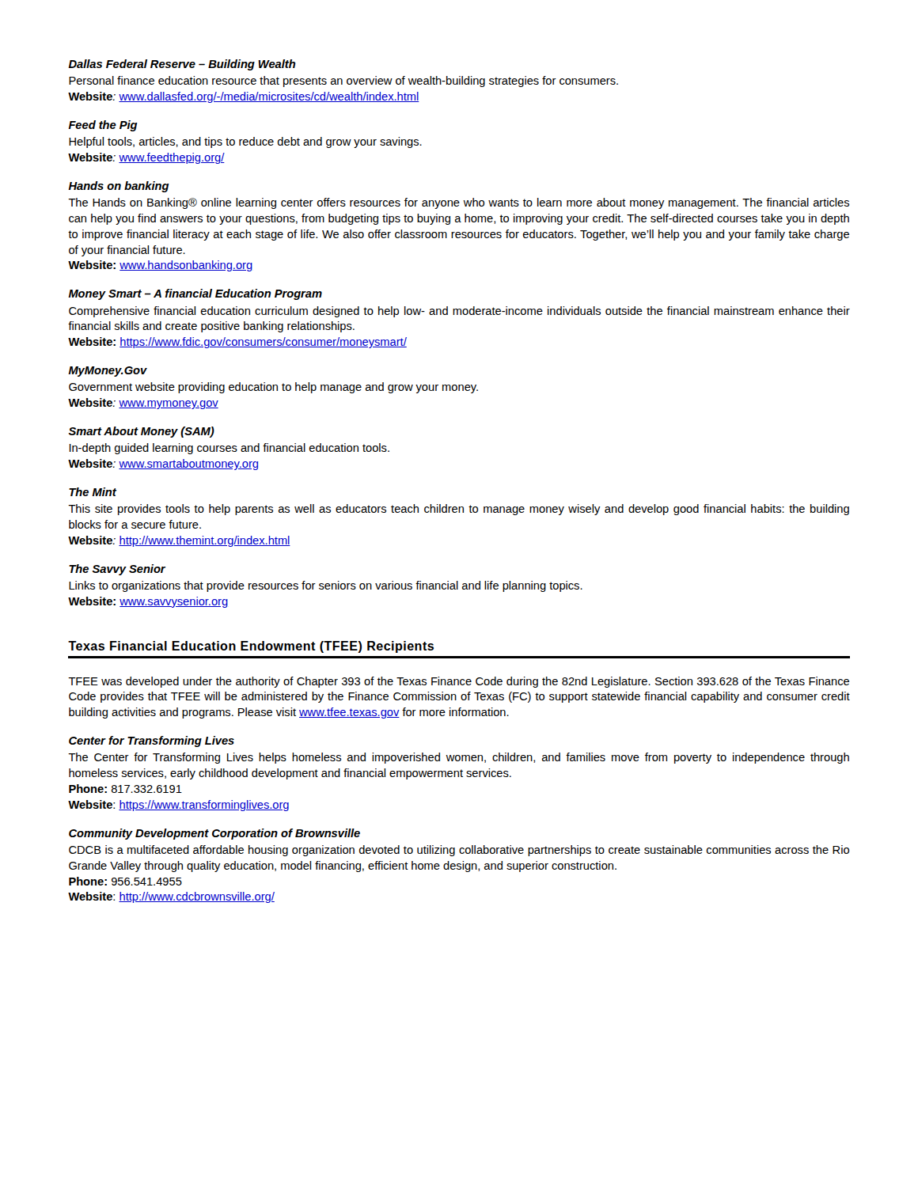Dallas Federal Reserve – Building Wealth
Personal finance education resource that presents an overview of wealth-building strategies for consumers.
Website: www.dallasfed.org/-/media/microsites/cd/wealth/index.html
Feed the Pig
Helpful tools, articles, and tips to reduce debt and grow your savings.
Website: www.feedthepig.org/
Hands on banking
The Hands on Banking® online learning center offers resources for anyone who wants to learn more about money management. The financial articles can help you find answers to your questions, from budgeting tips to buying a home, to improving your credit. The self-directed courses take you in depth to improve financial literacy at each stage of life. We also offer classroom resources for educators. Together, we’ll help you and your family take charge of your financial future.
Website: www.handsonbanking.org
Money Smart – A financial Education Program
Comprehensive financial education curriculum designed to help low- and moderate-income individuals outside the financial mainstream enhance their financial skills and create positive banking relationships.
Website: https://www.fdic.gov/consumers/consumer/moneysmart/
MyMoney.Gov
Government website providing education to help manage and grow your money.
Website: www.mymoney.gov
Smart About Money (SAM)
In-depth guided learning courses and financial education tools.
Website: www.smartaboutmoney.org
The Mint
This site provides tools to help parents as well as educators teach children to manage money wisely and develop good financial habits: the building blocks for a secure future.
Website: http://www.themint.org/index.html
The Savvy Senior
Links to organizations that provide resources for seniors on various financial and life planning topics.
Website: www.savvysenior.org
Texas Financial Education Endowment (TFEE) Recipients
TFEE was developed under the authority of Chapter 393 of the Texas Finance Code during the 82nd Legislature. Section 393.628 of the Texas Finance Code provides that TFEE will be administered by the Finance Commission of Texas (FC) to support statewide financial capability and consumer credit building activities and programs. Please visit www.tfee.texas.gov for more information.
Center for Transforming Lives
The Center for Transforming Lives helps homeless and impoverished women, children, and families move from poverty to independence through homeless services, early childhood development and financial empowerment services.
Phone: 817.332.6191
Website: https://www.transforminglives.org
Community Development Corporation of Brownsville
CDCB is a multifaceted affordable housing organization devoted to utilizing collaborative partnerships to create sustainable communities across the Rio Grande Valley through quality education, model financing, efficient home design, and superior construction.
Phone: 956.541.4955
Website: http://www.cdcbrownsville.org/